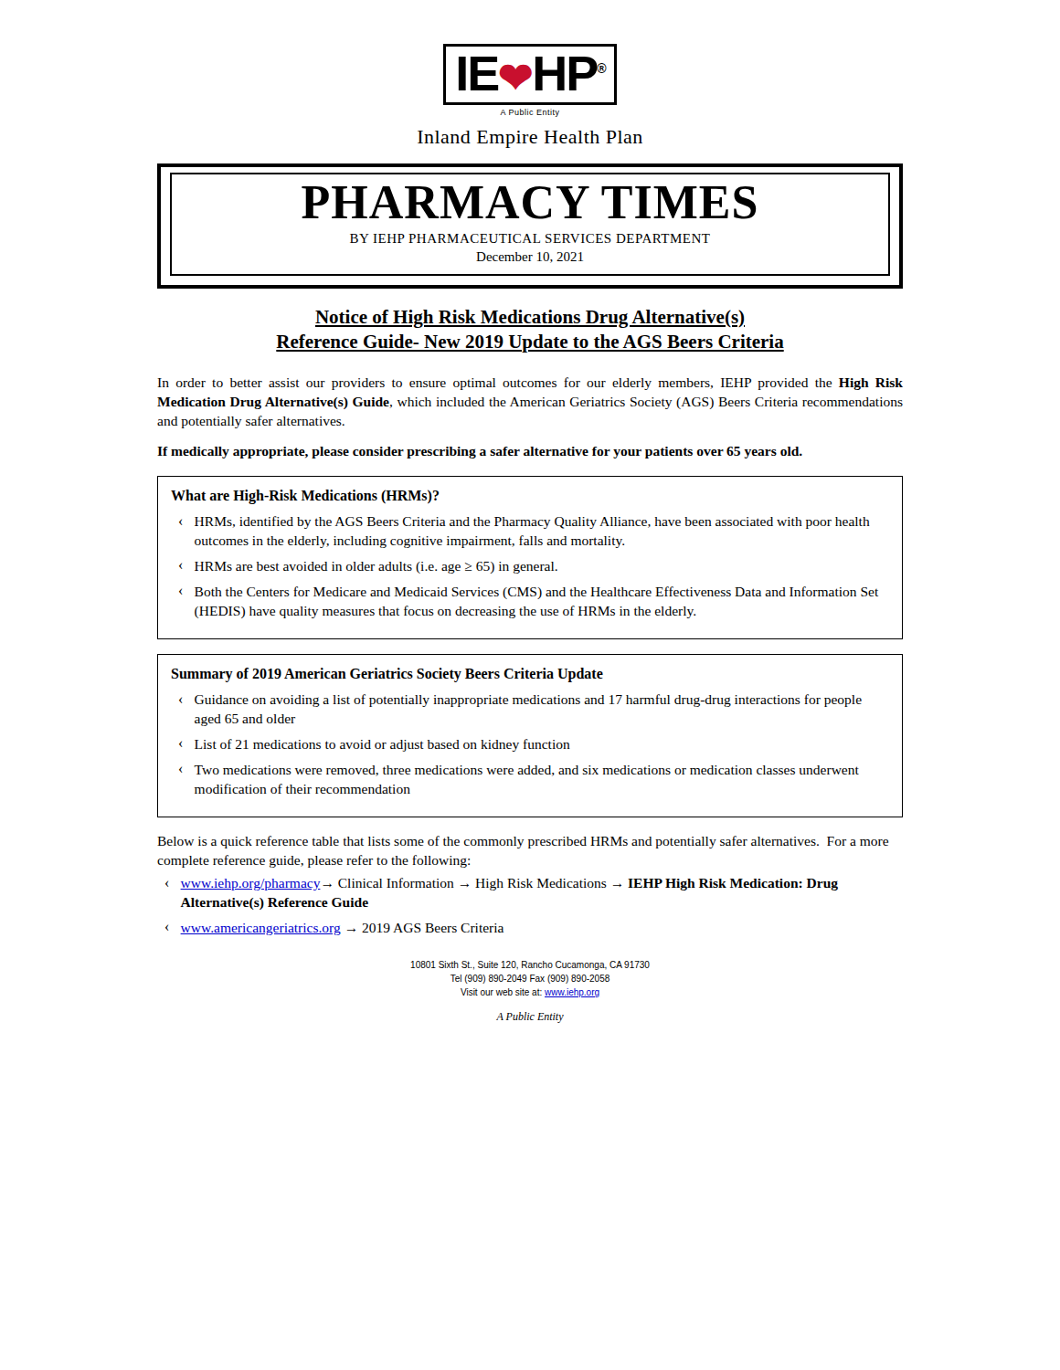IE❤HP®
A Public Entity
Inland Empire Health Plan
PHARMACY TIMES
BY IEHP PHARMACEUTICAL SERVICES DEPARTMENT
December 10, 2021
Notice of High Risk Medications Drug Alternative(s)
Reference Guide- New 2019 Update to the AGS Beers Criteria
In order to better assist our providers to ensure optimal outcomes for our elderly members, IEHP provided the High Risk Medication Drug Alternative(s) Guide, which included the American Geriatrics Society (AGS) Beers Criteria recommendations and potentially safer alternatives.
If medically appropriate, please consider prescribing a safer alternative for your patients over 65 years old.
What are High-Risk Medications (HRMs)?
HRMs, identified by the AGS Beers Criteria and the Pharmacy Quality Alliance, have been associated with poor health outcomes in the elderly, including cognitive impairment, falls and mortality.
HRMs are best avoided in older adults (i.e. age ≥ 65) in general.
Both the Centers for Medicare and Medicaid Services (CMS) and the Healthcare Effectiveness Data and Information Set (HEDIS) have quality measures that focus on decreasing the use of HRMs in the elderly.
Summary of 2019 American Geriatrics Society Beers Criteria Update
Guidance on avoiding a list of potentially inappropriate medications and 17 harmful drug-drug interactions for people aged 65 and older
List of 21 medications to avoid or adjust based on kidney function
Two medications were removed, three medications were added, and six medications or medication classes underwent modification of their recommendation
Below is a quick reference table that lists some of the commonly prescribed HRMs and potentially safer alternatives. For a more complete reference guide, please refer to the following:
www.iehp.org/pharmacy→ Clinical Information → High Risk Medications → IEHP High Risk Medication: Drug Alternative(s) Reference Guide
www.americangeriatrics.org → 2019 AGS Beers Criteria
10801 Sixth St., Suite 120, Rancho Cucamonga, CA 91730
Tel (909) 890-2049 Fax (909) 890-2058
Visit our web site at: www.iehp.org
A Public Entity